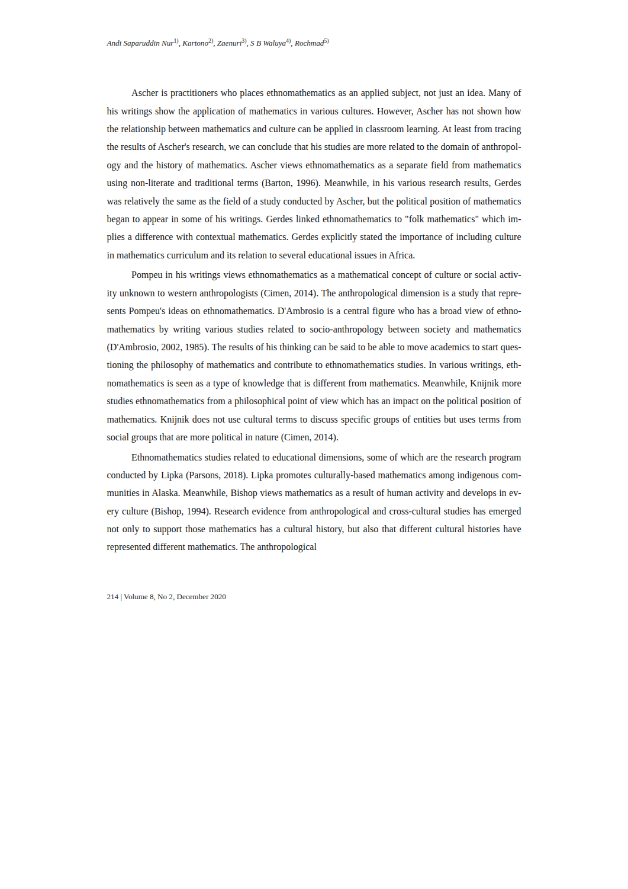Andi Saparuddin Nur1), Kartono2), Zaenuri3), S B Waluya4), Rochmad5)
Ascher is practitioners who places ethnomathematics as an applied subject, not just an idea. Many of his writings show the application of mathematics in various cultures. However, Ascher has not shown how the relationship between mathematics and culture can be applied in classroom learning. At least from tracing the results of Ascher's research, we can conclude that his studies are more related to the domain of anthropology and the history of mathematics. Ascher views ethnomathematics as a separate field from mathematics using non-literate and traditional terms (Barton, 1996). Meanwhile, in his various research results, Gerdes was relatively the same as the field of a study conducted by Ascher, but the political position of mathematics began to appear in some of his writings. Gerdes linked ethnomathematics to "folk mathematics" which implies a difference with contextual mathematics. Gerdes explicitly stated the importance of including culture in mathematics curriculum and its relation to several educational issues in Africa.
Pompeu in his writings views ethnomathematics as a mathematical concept of culture or social activity unknown to western anthropologists (Cimen, 2014). The anthropological dimension is a study that represents Pompeu's ideas on ethnomathematics. D'Ambrosio is a central figure who has a broad view of ethnomathematics by writing various studies related to socio-anthropology between society and mathematics (D'Ambrosio, 2002, 1985). The results of his thinking can be said to be able to move academics to start questioning the philosophy of mathematics and contribute to ethnomathematics studies. In various writings, ethnomathematics is seen as a type of knowledge that is different from mathematics. Meanwhile, Knijnik more studies ethnomathematics from a philosophical point of view which has an impact on the political position of mathematics. Knijnik does not use cultural terms to discuss specific groups of entities but uses terms from social groups that are more political in nature (Cimen, 2014).
Ethnomathematics studies related to educational dimensions, some of which are the research program conducted by Lipka (Parsons, 2018). Lipka promotes culturally-based mathematics among indigenous communities in Alaska. Meanwhile, Bishop views mathematics as a result of human activity and develops in every culture (Bishop, 1994). Research evidence from anthropological and cross-cultural studies has emerged not only to support those mathematics has a cultural history, but also that different cultural histories have represented different mathematics. The anthropological
214 | Volume 8, No 2, December 2020